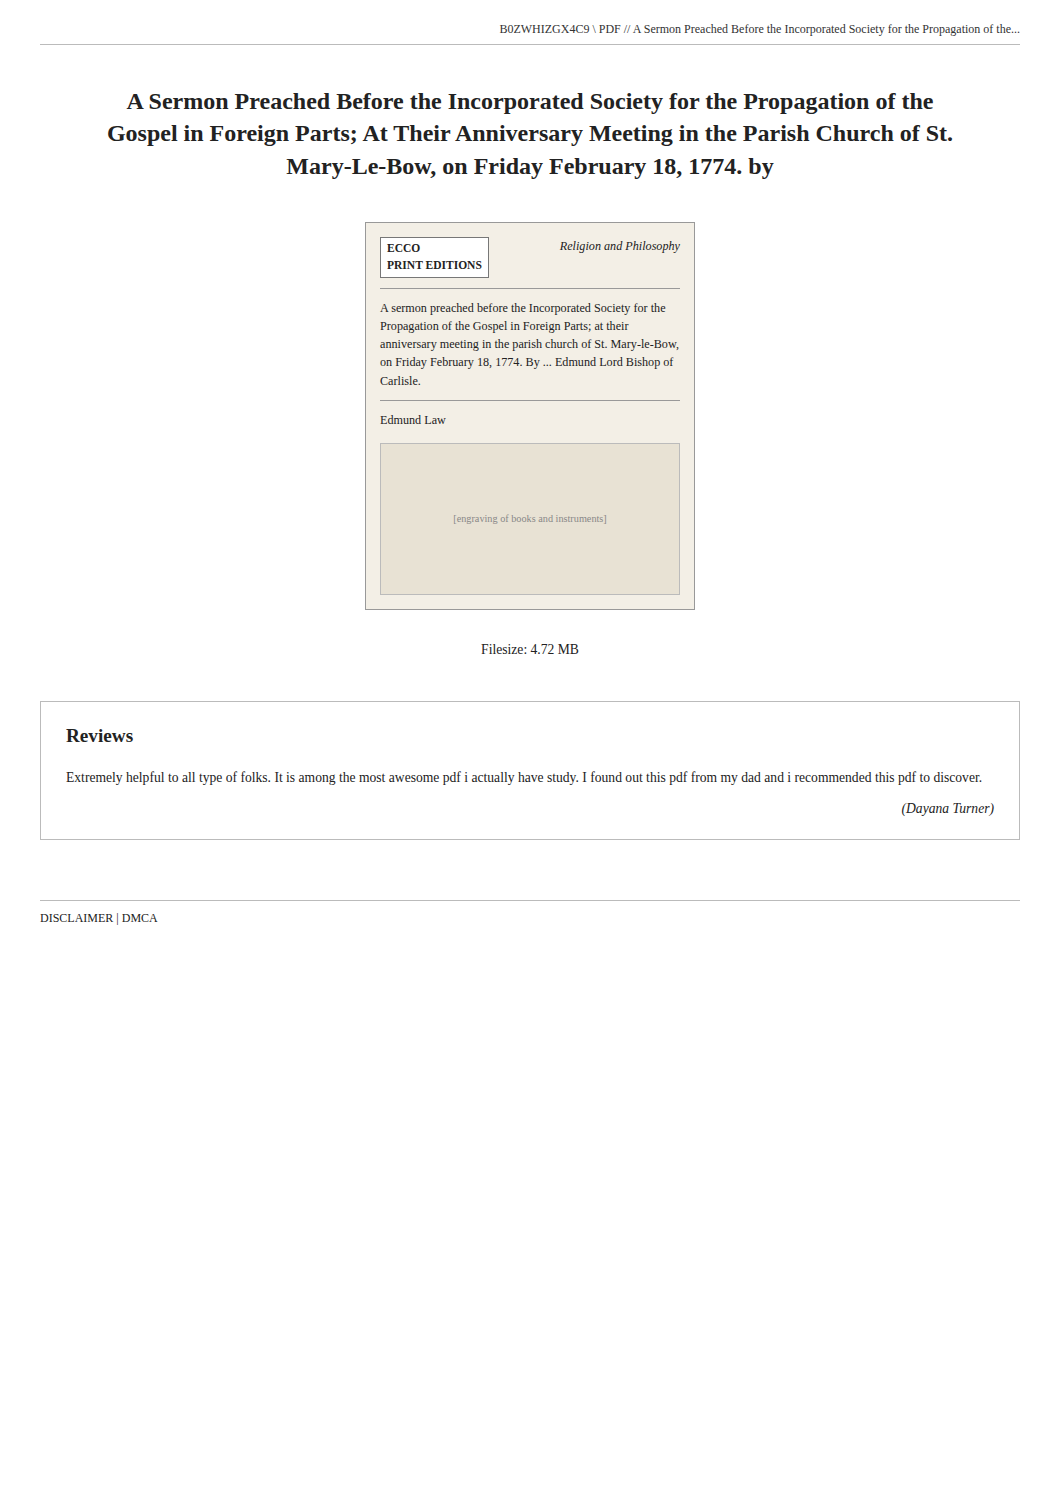B0ZWHIZGX4C9 \ PDF // A Sermon Preached Before the Incorporated Society for the Propagation of the...
A Sermon Preached Before the Incorporated Society for the Propagation of the Gospel in Foreign Parts; At Their Anniversary Meeting in the Parish Church of St. Mary-Le-Bow, on Friday February 18, 1774. by
ECCO
PRINT EDITIONS Religion and Philosophy
A sermon preached before the Incorporated Society for the Propagation of the Gospel in Foreign Parts; at their anniversary meeting in the parish church of St. Mary-le-Bow, on Friday February 18, 1774. By ... Edmund Lord Bishop of Carlisle.
Edmund Law
[engraving of books and instruments]
Filesize: 4.72 MB
Reviews
Extremely helpful to all type of folks. It is among the most awesome pdf i actually have study. I found out this pdf from my dad and i recommended this pdf to discover.
(Dayana Turner)
DISCLAIMER | DMCA